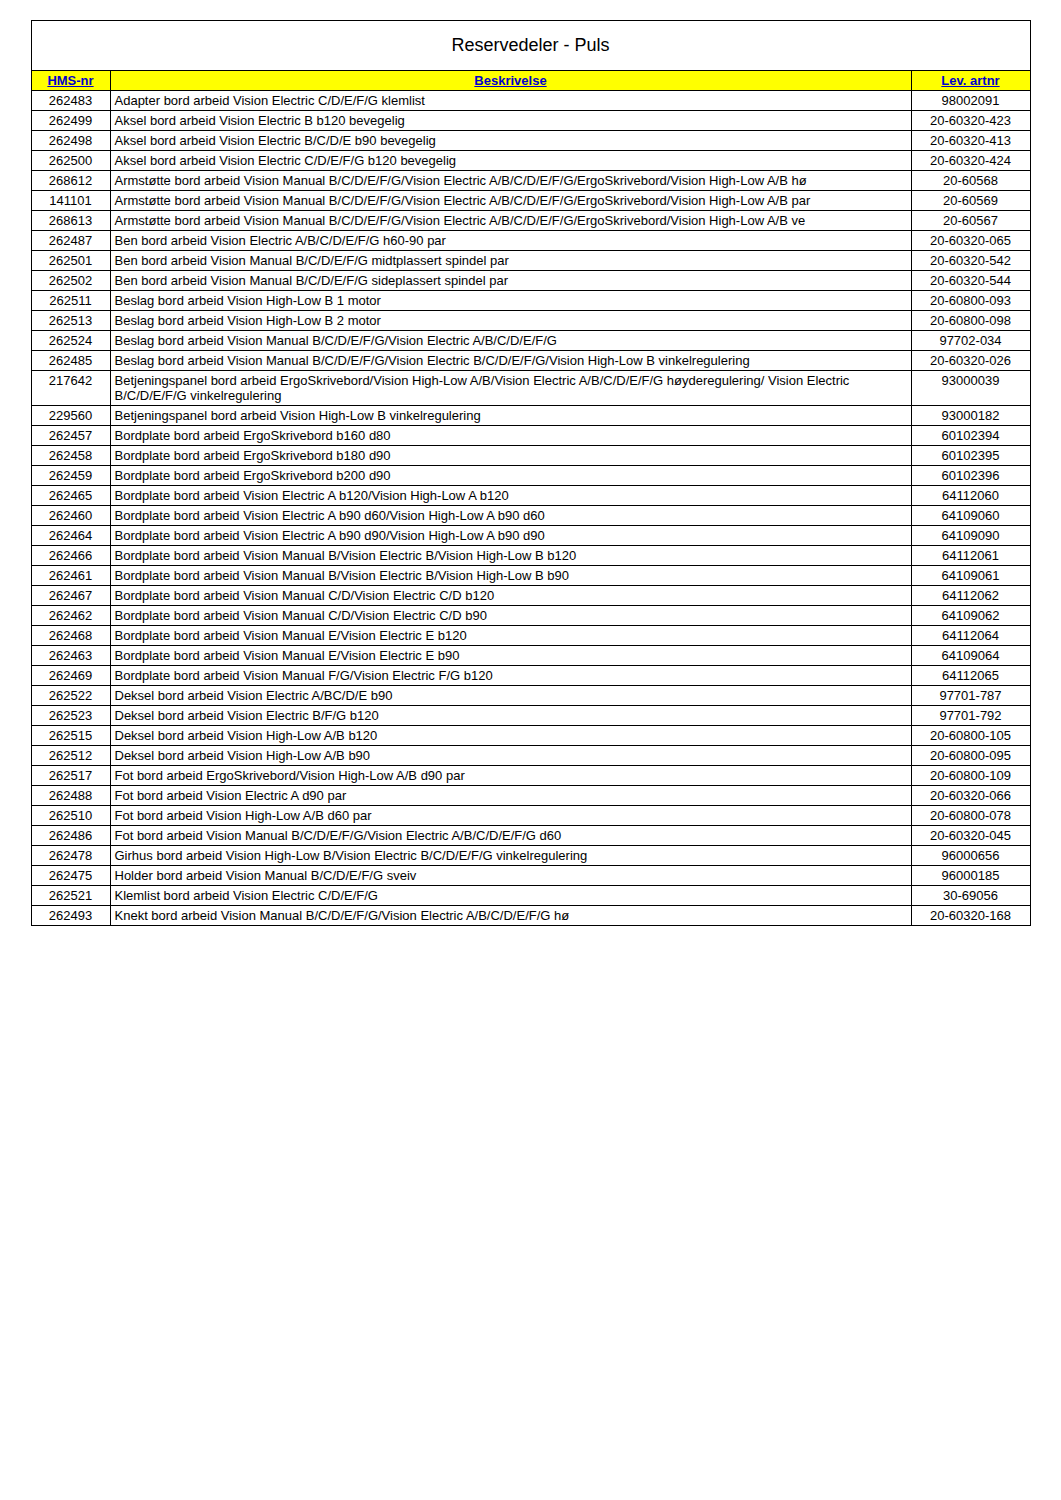Reservedeler - Puls
| HMS-nr | Beskrivelse | Lev. artnr |
| --- | --- | --- |
| 262483 | Adapter bord arbeid Vision Electric C/D/E/F/G klemlist | 98002091 |
| 262499 | Aksel bord arbeid Vision Electric B b120 bevegelig | 20-60320-423 |
| 262498 | Aksel bord arbeid Vision Electric B/C/D/E b90 bevegelig | 20-60320-413 |
| 262500 | Aksel bord arbeid Vision Electric C/D/E/F/G b120 bevegelig | 20-60320-424 |
| 268612 | Armstøtte bord arbeid Vision Manual B/C/D/E/F/G/Vision Electric A/B/C/D/E/F/G/ErgoSkrivebord/Vision High-Low A/B hø | 20-60568 |
| 141101 | Armstøtte bord arbeid Vision Manual B/C/D/E/F/G/Vision Electric A/B/C/D/E/F/G/ErgoSkrivebord/Vision High-Low A/B par | 20-60569 |
| 268613 | Armstøtte bord arbeid Vision Manual B/C/D/E/F/G/Vision Electric A/B/C/D/E/F/G/ErgoSkrivebord/Vision High-Low A/B ve | 20-60567 |
| 262487 | Ben bord arbeid Vision Electric A/B/C/D/E/F/G h60-90 par | 20-60320-065 |
| 262501 | Ben bord arbeid Vision Manual B/C/D/E/F/G midtplassert spindel par | 20-60320-542 |
| 262502 | Ben bord arbeid Vision Manual B/C/D/E/F/G sideplassert spindel par | 20-60320-544 |
| 262511 | Beslag bord arbeid Vision High-Low B 1 motor | 20-60800-093 |
| 262513 | Beslag bord arbeid Vision High-Low B 2 motor | 20-60800-098 |
| 262524 | Beslag bord arbeid Vision Manual B/C/D/E/F/G/Vision Electric A/B/C/D/E/F/G | 97702-034 |
| 262485 | Beslag bord arbeid Vision Manual B/C/D/E/F/G/Vision Electric B/C/D/E/F/G/Vision High-Low B vinkelregulering | 20-60320-026 |
| 217642 | Betjeningspanel bord arbeid ErgoSkrivebord/Vision High-Low A/B/Vision Electric A/B/C/D/E/F/G høyderegulering/ Vision Electric B/C/D/E/F/G vinkelregulering | 93000039 |
| 229560 | Betjeningspanel bord arbeid Vision High-Low B vinkelregulering | 93000182 |
| 262457 | Bordplate bord arbeid ErgoSkrivebord b160 d80 | 60102394 |
| 262458 | Bordplate bord arbeid ErgoSkrivebord b180 d90 | 60102395 |
| 262459 | Bordplate bord arbeid ErgoSkrivebord b200 d90 | 60102396 |
| 262465 | Bordplate bord arbeid Vision Electric A b120/Vision High-Low A b120 | 64112060 |
| 262460 | Bordplate bord arbeid Vision Electric A b90 d60/Vision High-Low A b90 d60 | 64109060 |
| 262464 | Bordplate bord arbeid Vision Electric A b90 d90/Vision High-Low A b90 d90 | 64109090 |
| 262466 | Bordplate bord arbeid Vision Manual B/Vision Electric B/Vision High-Low B b120 | 64112061 |
| 262461 | Bordplate bord arbeid Vision Manual B/Vision Electric B/Vision High-Low B b90 | 64109061 |
| 262467 | Bordplate bord arbeid Vision Manual C/D/Vision Electric C/D b120 | 64112062 |
| 262462 | Bordplate bord arbeid Vision Manual C/D/Vision Electric C/D b90 | 64109062 |
| 262468 | Bordplate bord arbeid Vision Manual E/Vision Electric E b120 | 64112064 |
| 262463 | Bordplate bord arbeid Vision Manual E/Vision Electric E b90 | 64109064 |
| 262469 | Bordplate bord arbeid Vision Manual F/G/Vision Electric F/G b120 | 64112065 |
| 262522 | Deksel bord arbeid Vision Electric A/BC/D/E b90 | 97701-787 |
| 262523 | Deksel bord arbeid Vision Electric B/F/G b120 | 97701-792 |
| 262515 | Deksel bord arbeid Vision High-Low A/B b120 | 20-60800-105 |
| 262512 | Deksel bord arbeid Vision High-Low A/B b90 | 20-60800-095 |
| 262517 | Fot bord arbeid ErgoSkrivebord/Vision High-Low A/B d90 par | 20-60800-109 |
| 262488 | Fot bord arbeid Vision Electric A d90 par | 20-60320-066 |
| 262510 | Fot bord arbeid Vision High-Low A/B d60 par | 20-60800-078 |
| 262486 | Fot bord arbeid Vision Manual B/C/D/E/F/G/Vision Electric A/B/C/D/E/F/G d60 | 20-60320-045 |
| 262478 | Girhus bord arbeid Vision High-Low B/Vision Electric B/C/D/E/F/G vinkelregulering | 96000656 |
| 262475 | Holder bord arbeid Vision Manual B/C/D/E/F/G sveiv | 96000185 |
| 262521 | Klemlist bord arbeid Vision Electric C/D/E/F/G | 30-69056 |
| 262493 | Knekt bord arbeid Vision Manual B/C/D/E/F/G/Vision Electric A/B/C/D/E/F/G hø | 20-60320-168 |